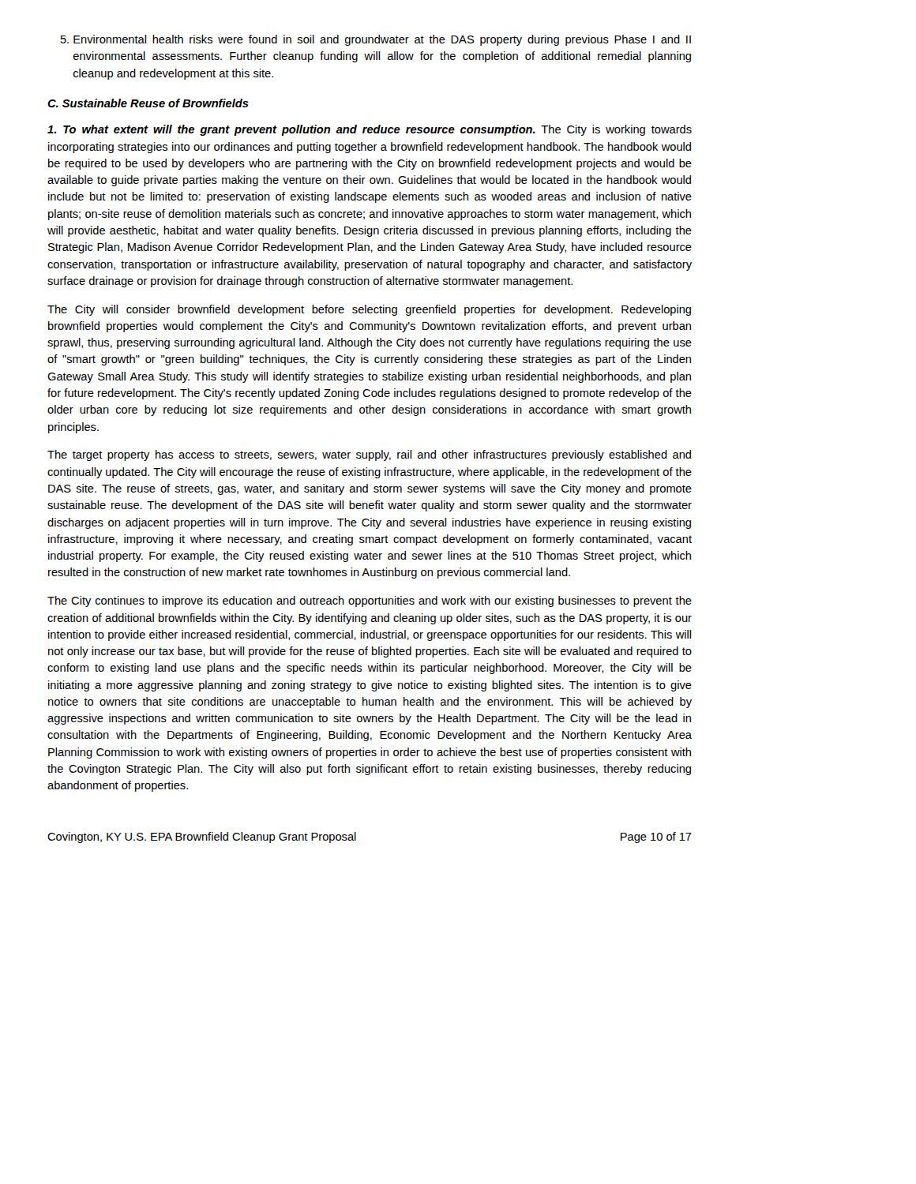Environmental health risks were found in soil and groundwater at the DAS property during previous Phase I and II environmental assessments. Further cleanup funding will allow for the completion of additional remedial planning cleanup and redevelopment at this site.
C. Sustainable Reuse of Brownfields
1. To what extent will the grant prevent pollution and reduce resource consumption. The City is working towards incorporating strategies into our ordinances and putting together a brownfield redevelopment handbook. The handbook would be required to be used by developers who are partnering with the City on brownfield redevelopment projects and would be available to guide private parties making the venture on their own. Guidelines that would be located in the handbook would include but not be limited to: preservation of existing landscape elements such as wooded areas and inclusion of native plants; on-site reuse of demolition materials such as concrete; and innovative approaches to storm water management, which will provide aesthetic, habitat and water quality benefits. Design criteria discussed in previous planning efforts, including the Strategic Plan, Madison Avenue Corridor Redevelopment Plan, and the Linden Gateway Area Study, have included resource conservation, transportation or infrastructure availability, preservation of natural topography and character, and satisfactory surface drainage or provision for drainage through construction of alternative stormwater management.
The City will consider brownfield development before selecting greenfield properties for development. Redeveloping brownfield properties would complement the City's and Community's Downtown revitalization efforts, and prevent urban sprawl, thus, preserving surrounding agricultural land. Although the City does not currently have regulations requiring the use of "smart growth" or "green building" techniques, the City is currently considering these strategies as part of the Linden Gateway Small Area Study. This study will identify strategies to stabilize existing urban residential neighborhoods, and plan for future redevelopment. The City's recently updated Zoning Code includes regulations designed to promote redevelop of the older urban core by reducing lot size requirements and other design considerations in accordance with smart growth principles.
The target property has access to streets, sewers, water supply, rail and other infrastructures previously established and continually updated. The City will encourage the reuse of existing infrastructure, where applicable, in the redevelopment of the DAS site. The reuse of streets, gas, water, and sanitary and storm sewer systems will save the City money and promote sustainable reuse. The development of the DAS site will benefit water quality and storm sewer quality and the stormwater discharges on adjacent properties will in turn improve. The City and several industries have experience in reusing existing infrastructure, improving it where necessary, and creating smart compact development on formerly contaminated, vacant industrial property. For example, the City reused existing water and sewer lines at the 510 Thomas Street project, which resulted in the construction of new market rate townhomes in Austinburg on previous commercial land.
The City continues to improve its education and outreach opportunities and work with our existing businesses to prevent the creation of additional brownfields within the City. By identifying and cleaning up older sites, such as the DAS property, it is our intention to provide either increased residential, commercial, industrial, or greenspace opportunities for our residents. This will not only increase our tax base, but will provide for the reuse of blighted properties. Each site will be evaluated and required to conform to existing land use plans and the specific needs within its particular neighborhood. Moreover, the City will be initiating a more aggressive planning and zoning strategy to give notice to existing blighted sites. The intention is to give notice to owners that site conditions are unacceptable to human health and the environment. This will be achieved by aggressive inspections and written communication to site owners by the Health Department. The City will be the lead in consultation with the Departments of Engineering, Building, Economic Development and the Northern Kentucky Area Planning Commission to work with existing owners of properties in order to achieve the best use of properties consistent with the Covington Strategic Plan. The City will also put forth significant effort to retain existing businesses, thereby reducing abandonment of properties.
Covington, KY U.S. EPA Brownfield Cleanup Grant Proposal Page 10 of 17